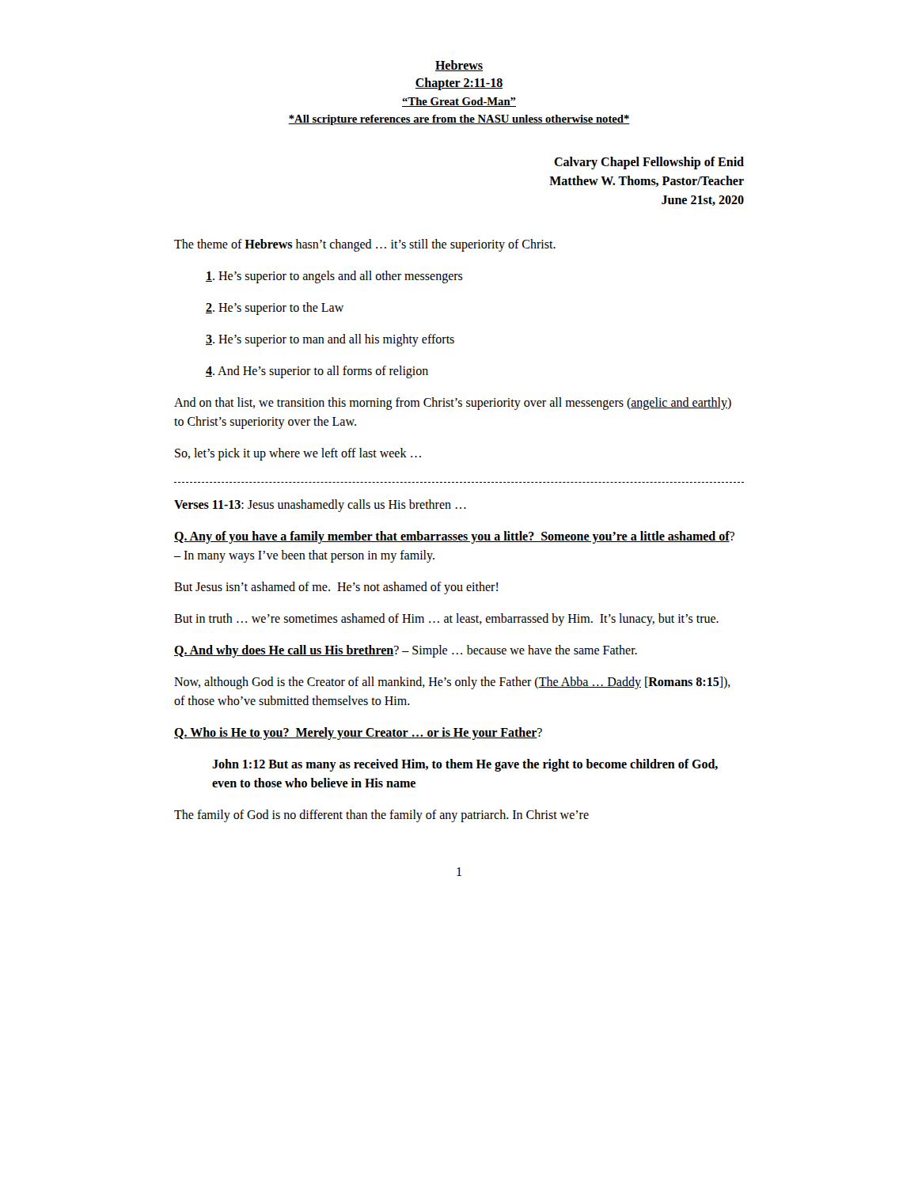Hebrews
Chapter 2:11-18
“The Great God-Man”
*All scripture references are from the NASU unless otherwise noted*
Calvary Chapel Fellowship of Enid
Matthew W. Thoms, Pastor/Teacher
June 21st, 2020
The theme of Hebrews hasn’t changed … it’s still the superiority of Christ.
1. He’s superior to angels and all other messengers
2. He’s superior to the Law
3. He’s superior to man and all his mighty efforts
4. And He’s superior to all forms of religion
And on that list, we transition this morning from Christ’s superiority over all messengers (angelic and earthly) to Christ’s superiority over the Law.
So, let’s pick it up where we left off last week …
Verses 11-13: Jesus unashamedly calls us His brethren …
Q. Any of you have a family member that embarrasses you a little? Someone you’re a little ashamed of? – In many ways I’ve been that person in my family.
But Jesus isn’t ashamed of me. He’s not ashamed of you either!
But in truth … we’re sometimes ashamed of Him … at least, embarrassed by Him. It’s lunacy, but it’s true.
Q. And why does He call us His brethren? – Simple … because we have the same Father.
Now, although God is the Creator of all mankind, He’s only the Father (The Abba … Daddy [Romans 8:15]), of those who’ve submitted themselves to Him.
Q. Who is He to you? Merely your Creator … or is He your Father?
John 1:12 But as many as received Him, to them He gave the right to become children of God, even to those who believe in His name
The family of God is no different than the family of any patriarch. In Christ we’re
1